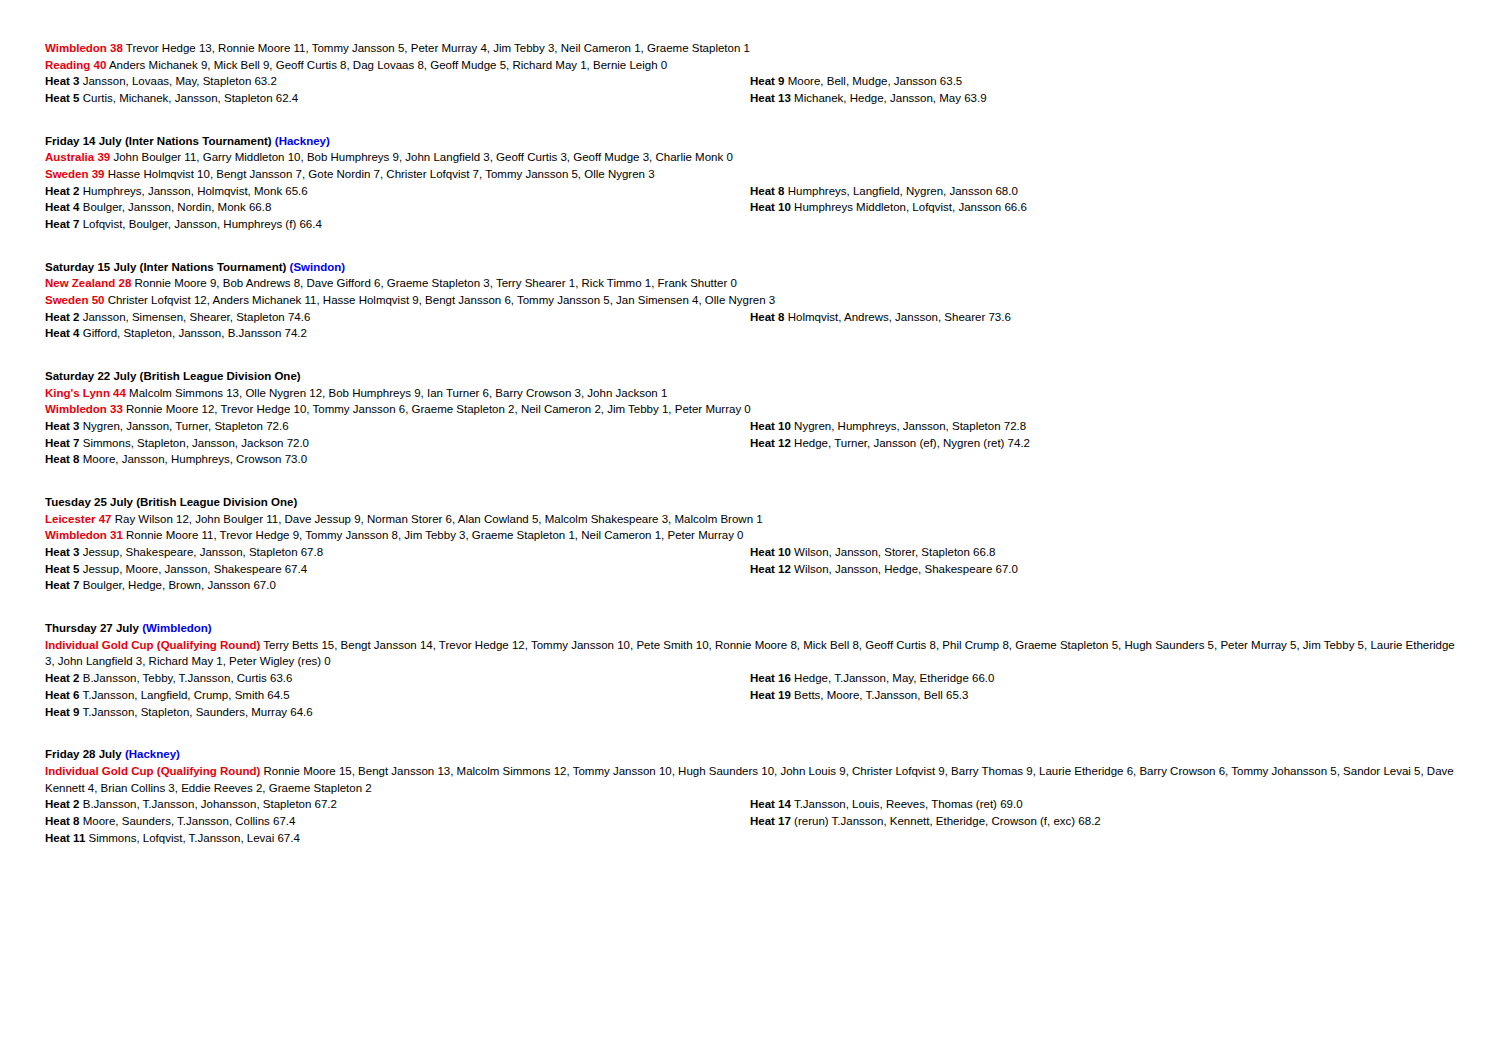Wimbledon 38 Trevor Hedge 13, Ronnie Moore 11, Tommy Jansson 5, Peter Murray 4, Jim Tebby 3, Neil Cameron 1, Graeme Stapleton 1
Reading 40 Anders Michanek 9, Mick Bell 9, Geoff Curtis 8, Dag Lovaas 8, Geoff Mudge 5, Richard May 1, Bernie Leigh 0
| Heat 3 Jansson, Lovaas, May, Stapleton 63.2 | Heat 9 Moore, Bell, Mudge, Jansson 63.5 |
| Heat 5 Curtis, Michanek, Jansson, Stapleton 62.4 | Heat 13 Michanek, Hedge, Jansson, May 63.9 |
Friday 14 July (Inter Nations Tournament) (Hackney)
Australia 39 John Boulger 11, Garry Middleton 10, Bob Humphreys 9, John Langfield 3, Geoff Curtis 3, Geoff Mudge 3, Charlie Monk 0
Sweden 39 Hasse Holmqvist 10, Bengt Jansson 7, Gote Nordin 7, Christer Lofqvist 7, Tommy Jansson 5, Olle Nygren 3
| Heat 2 Humphreys, Jansson, Holmqvist, Monk 65.6 | Heat 8 Humphreys, Langfield, Nygren, Jansson 68.0 |
| Heat 4 Boulger, Jansson, Nordin, Monk 66.8 | Heat 10 Humphreys Middleton, Lofqvist, Jansson 66.6 |
| Heat 7 Lofqvist, Boulger, Jansson, Humphreys (f) 66.4 | |
Saturday 15 July (Inter Nations Tournament) (Swindon)
New Zealand 28 Ronnie Moore 9, Bob Andrews 8, Dave Gifford 6, Graeme Stapleton 3, Terry Shearer 1, Rick Timmo 1, Frank Shutter 0
Sweden 50 Christer Lofqvist 12, Anders Michanek 11, Hasse Holmqvist 9, Bengt Jansson 6, Tommy Jansson 5, Jan Simensen 4, Olle Nygren 3
| Heat 2 Jansson, Simensen, Shearer, Stapleton 74.6 | Heat 8 Holmqvist, Andrews, Jansson, Shearer 73.6 |
| Heat 4 Gifford, Stapleton, Jansson, B.Jansson 74.2 | |
Saturday 22 July (British League Division One)
King's Lynn 44 Malcolm Simmons 13, Olle Nygren 12, Bob Humphreys 9, Ian Turner 6, Barry Crowson 3, John Jackson 1
Wimbledon 33 Ronnie Moore 12, Trevor Hedge 10, Tommy Jansson 6, Graeme Stapleton 2, Neil Cameron 2, Jim Tebby 1, Peter Murray 0
| Heat 3 Nygren, Jansson, Turner, Stapleton 72.6 | Heat 10 Nygren, Humphreys, Jansson, Stapleton 72.8 |
| Heat 7 Simmons, Stapleton, Jansson, Jackson 72.0 | Heat 12 Hedge, Turner, Jansson (ef), Nygren (ret) 74.2 |
| Heat 8 Moore, Jansson, Humphreys, Crowson 73.0 | |
Tuesday 25 July (British League Division One)
Leicester 47 Ray Wilson 12, John Boulger 11, Dave Jessup 9, Norman Storer 6, Alan Cowland 5, Malcolm Shakespeare 3, Malcolm Brown 1
Wimbledon 31 Ronnie Moore 11, Trevor Hedge 9, Tommy Jansson 8, Jim Tebby 3, Graeme Stapleton 1, Neil Cameron 1, Peter Murray 0
| Heat 3 Jessup, Shakespeare, Jansson, Stapleton 67.8 | Heat 10 Wilson, Jansson, Storer, Stapleton 66.8 |
| Heat 5 Jessup, Moore, Jansson, Shakespeare 67.4 | Heat 12 Wilson, Jansson, Hedge, Shakespeare 67.0 |
| Heat 7 Boulger, Hedge, Brown, Jansson 67.0 | |
Thursday 27 July (Wimbledon)
Individual Gold Cup (Qualifying Round) Terry Betts 15, Bengt Jansson 14, Trevor Hedge 12, Tommy Jansson 10, Pete Smith 10, Ronnie Moore 8, Mick Bell 8, Geoff Curtis 8, Phil Crump 8, Graeme Stapleton 5, Hugh Saunders 5, Peter Murray 5, Jim Tebby 5, Laurie Etheridge 3, John Langfield 3, Richard May 1, Peter Wigley (res) 0
| Heat 2 B.Jansson, Tebby, T.Jansson, Curtis 63.6 | Heat 16 Hedge, T.Jansson, May, Etheridge 66.0 |
| Heat 6 T.Jansson, Langfield, Crump, Smith 64.5 | Heat 19 Betts, Moore, T.Jansson, Bell 65.3 |
| Heat 9 T.Jansson, Stapleton, Saunders, Murray 64.6 | |
Friday 28 July (Hackney)
Individual Gold Cup (Qualifying Round) Ronnie Moore 15, Bengt Jansson 13, Malcolm Simmons 12, Tommy Jansson 10, Hugh Saunders 10, John Louis 9, Christer Lofqvist 9, Barry Thomas 9, Laurie Etheridge 6, Barry Crowson 6, Tommy Johansson 5, Sandor Levai 5, Dave Kennett 4, Brian Collins 3, Eddie Reeves 2, Graeme Stapleton 2
| Heat 2 B.Jansson, T.Jansson, Johansson, Stapleton 67.2 | Heat 14 T.Jansson, Louis, Reeves, Thomas (ret) 69.0 |
| Heat 8 Moore, Saunders, T.Jansson, Collins 67.4 | Heat 17 (rerun) T.Jansson, Kennett, Etheridge, Crowson (f, exc) 68.2 |
| Heat 11 Simmons, Lofqvist, T.Jansson, Levai 67.4 | |